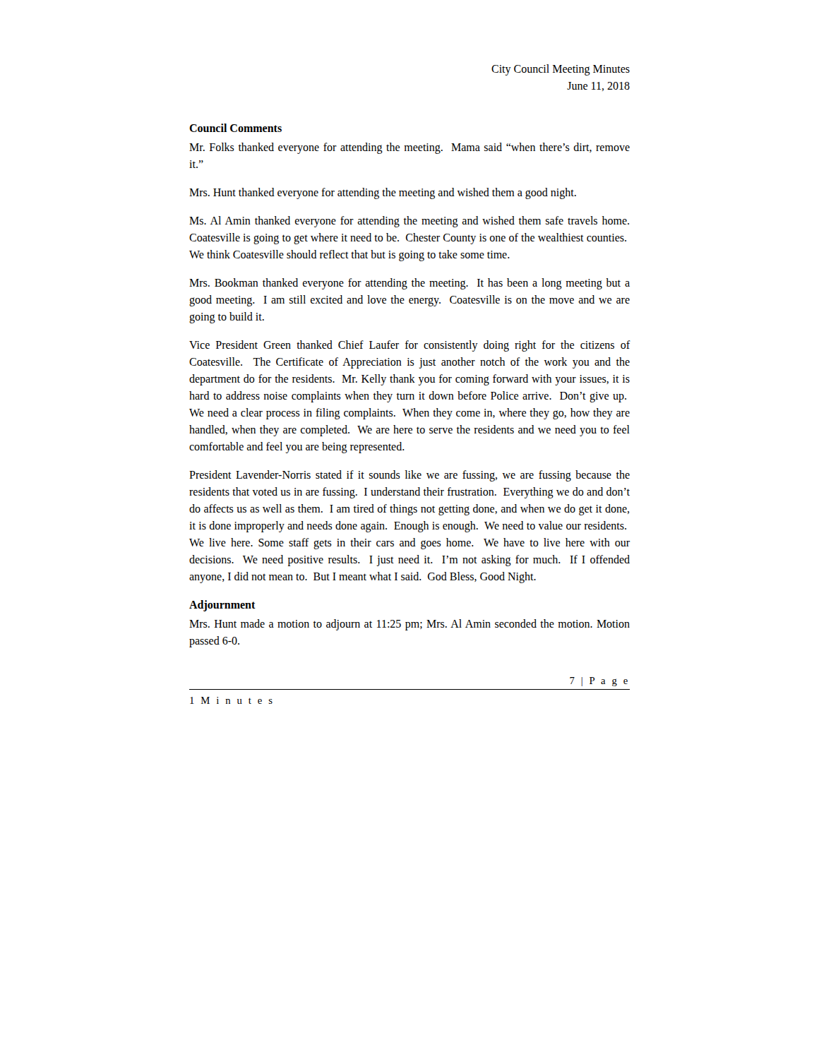City Council Meeting Minutes June 11, 2018
Council Comments
Mr. Folks thanked everyone for attending the meeting. Mama said “when there’s dirt, remove it.”
Mrs. Hunt thanked everyone for attending the meeting and wished them a good night.
Ms. Al Amin thanked everyone for attending the meeting and wished them safe travels home. Coatesville is going to get where it need to be. Chester County is one of the wealthiest counties. We think Coatesville should reflect that but is going to take some time.
Mrs. Bookman thanked everyone for attending the meeting. It has been a long meeting but a good meeting. I am still excited and love the energy. Coatesville is on the move and we are going to build it.
Vice President Green thanked Chief Laufer for consistently doing right for the citizens of Coatesville. The Certificate of Appreciation is just another notch of the work you and the department do for the residents. Mr. Kelly thank you for coming forward with your issues, it is hard to address noise complaints when they turn it down before Police arrive. Don’t give up. We need a clear process in filing complaints. When they come in, where they go, how they are handled, when they are completed. We are here to serve the residents and we need you to feel comfortable and feel you are being represented.
President Lavender-Norris stated if it sounds like we are fussing, we are fussing because the residents that voted us in are fussing. I understand their frustration. Everything we do and don’t do affects us as well as them. I am tired of things not getting done, and when we do get it done, it is done improperly and needs done again. Enough is enough. We need to value our residents. We live here. Some staff gets in their cars and goes home. We have to live here with our decisions. We need positive results. I just need it. I’m not asking for much. If I offended anyone, I did not mean to. But I meant what I said. God Bless, Good Night.
Adjournment
Mrs. Hunt made a motion to adjourn at 11:25 pm; Mrs. Al Amin seconded the motion. Motion passed 6-0.
7 | P a g e
1 M i n u t e s